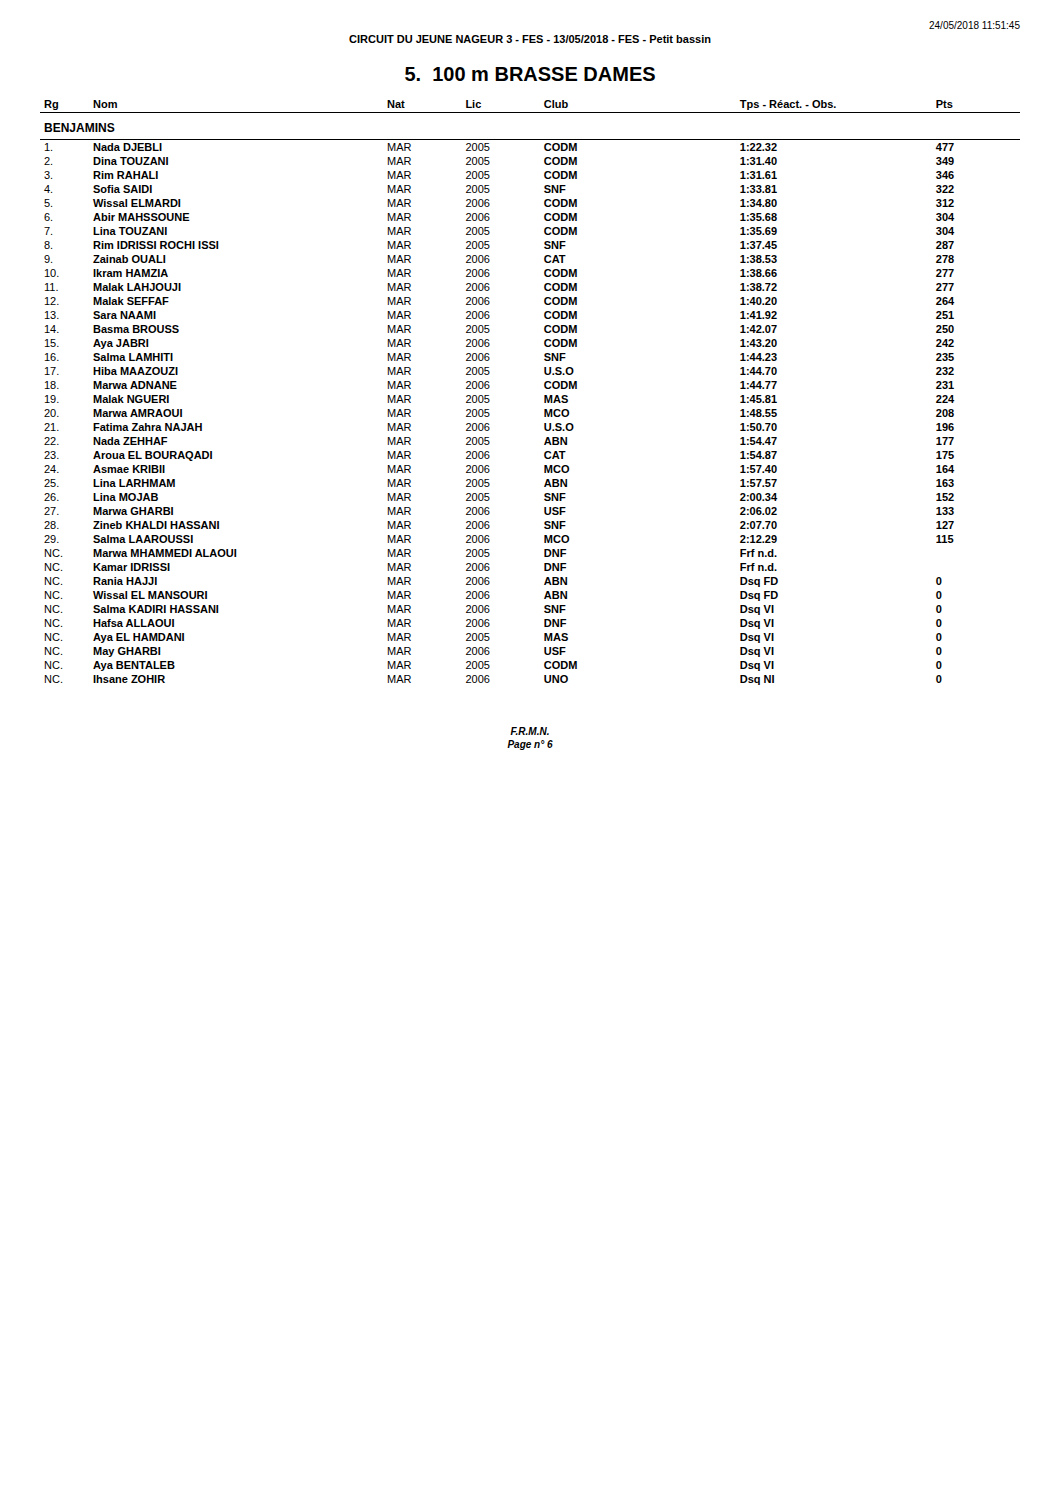24/05/2018 11:51:45
CIRCUIT DU JEUNE NAGEUR 3 - FES - 13/05/2018 - FES - Petit bassin
5. 100 m BRASSE DAMES
| Rg | Nom | Nat | Lic | Club | Tps - Réact. - Obs. | Pts |
| --- | --- | --- | --- | --- | --- | --- |
| BENJAMINS |
| 1. | Nada DJEBLI | MAR | 2005 | CODM | 1:22.32 | 477 |
| 2. | Dina TOUZANI | MAR | 2005 | CODM | 1:31.40 | 349 |
| 3. | Rim RAHALI | MAR | 2005 | CODM | 1:31.61 | 346 |
| 4. | Sofia SAIDI | MAR | 2005 | SNF | 1:33.81 | 322 |
| 5. | Wissal ELMARDI | MAR | 2006 | CODM | 1:34.80 | 312 |
| 6. | Abir MAHSSOUNE | MAR | 2006 | CODM | 1:35.68 | 304 |
| 7. | Lina TOUZANI | MAR | 2005 | CODM | 1:35.69 | 304 |
| 8. | Rim IDRISSI ROCHI ISSI | MAR | 2005 | SNF | 1:37.45 | 287 |
| 9. | Zainab OUALI | MAR | 2006 | CAT | 1:38.53 | 278 |
| 10. | Ikram HAMZIA | MAR | 2006 | CODM | 1:38.66 | 277 |
| 11. | Malak LAHJOUJI | MAR | 2006 | CODM | 1:38.72 | 277 |
| 12. | Malak SEFFAF | MAR | 2006 | CODM | 1:40.20 | 264 |
| 13. | Sara NAAMI | MAR | 2006 | CODM | 1:41.92 | 251 |
| 14. | Basma BROUSS | MAR | 2005 | CODM | 1:42.07 | 250 |
| 15. | Aya JABRI | MAR | 2006 | CODM | 1:43.20 | 242 |
| 16. | Salma LAMHITI | MAR | 2006 | SNF | 1:44.23 | 235 |
| 17. | Hiba MAAZOUZI | MAR | 2005 | U.S.O | 1:44.70 | 232 |
| 18. | Marwa ADNANE | MAR | 2006 | CODM | 1:44.77 | 231 |
| 19. | Malak NGUERI | MAR | 2005 | MAS | 1:45.81 | 224 |
| 20. | Marwa AMRAOUI | MAR | 2005 | MCO | 1:48.55 | 208 |
| 21. | Fatima Zahra NAJAH | MAR | 2006 | U.S.O | 1:50.70 | 196 |
| 22. | Nada ZEHHAF | MAR | 2005 | ABN | 1:54.47 | 177 |
| 23. | Aroua EL BOURAQADI | MAR | 2006 | CAT | 1:54.87 | 175 |
| 24. | Asmae KRIBII | MAR | 2006 | MCO | 1:57.40 | 164 |
| 25. | Lina LARHMAM | MAR | 2005 | ABN | 1:57.57 | 163 |
| 26. | Lina MOJAB | MAR | 2005 | SNF | 2:00.34 | 152 |
| 27. | Marwa GHARBI | MAR | 2006 | USF | 2:06.02 | 133 |
| 28. | Zineb KHALDI HASSANI | MAR | 2006 | SNF | 2:07.70 | 127 |
| 29. | Salma LAAROUSSI | MAR | 2006 | MCO | 2:12.29 | 115 |
| NC. | Marwa MHAMMEDI ALAOUI | MAR | 2005 | DNF | Frf n.d. | |
| NC. | Kamar IDRISSI | MAR | 2006 | DNF | Frf n.d. | |
| NC. | Rania HAJJI | MAR | 2006 | ABN | Dsq FD | 0 |
| NC. | Wissal EL MANSOURI | MAR | 2006 | ABN | Dsq FD | 0 |
| NC. | Salma KADIRI HASSANI | MAR | 2006 | SNF | Dsq VI | 0 |
| NC. | Hafsa ALLAOUI | MAR | 2006 | DNF | Dsq VI | 0 |
| NC. | Aya EL HAMDANI | MAR | 2005 | MAS | Dsq VI | 0 |
| NC. | May GHARBI | MAR | 2006 | USF | Dsq VI | 0 |
| NC. | Aya BENTALEB | MAR | 2005 | CODM | Dsq VI | 0 |
| NC. | Ihsane ZOHIR | MAR | 2006 | UNO | Dsq NI | 0 |
F.R.M.N.
Page n° 6